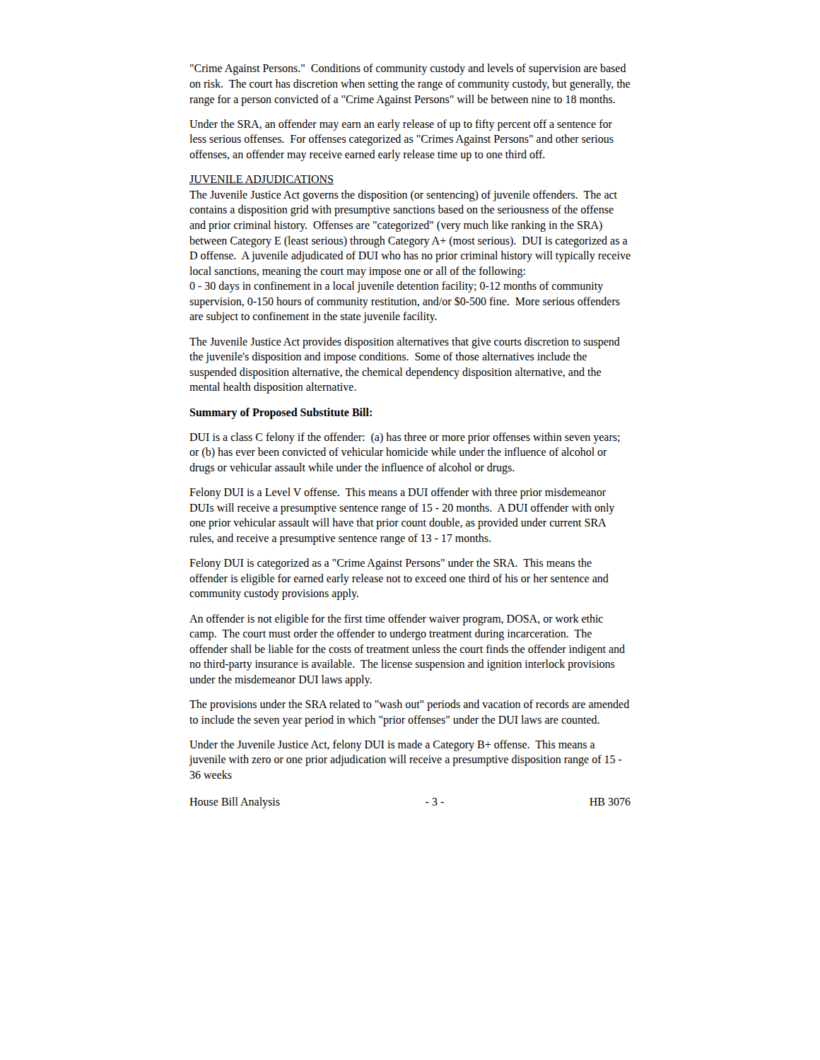"Crime Against Persons." Conditions of community custody and levels of supervision are based on risk. The court has discretion when setting the range of community custody, but generally, the range for a person convicted of a "Crime Against Persons" will be between nine to 18 months.
Under the SRA, an offender may earn an early release of up to fifty percent off a sentence for less serious offenses. For offenses categorized as "Crimes Against Persons" and other serious offenses, an offender may receive earned early release time up to one third off.
JUVENILE ADJUDICATIONS
The Juvenile Justice Act governs the disposition (or sentencing) of juvenile offenders. The act contains a disposition grid with presumptive sanctions based on the seriousness of the offense and prior criminal history. Offenses are "categorized" (very much like ranking in the SRA) between Category E (least serious) through Category A+ (most serious). DUI is categorized as a D offense. A juvenile adjudicated of DUI who has no prior criminal history will typically receive local sanctions, meaning the court may impose one or all of the following:
0 - 30 days in confinement in a local juvenile detention facility; 0-12 months of community supervision, 0-150 hours of community restitution, and/or $0-500 fine. More serious offenders are subject to confinement in the state juvenile facility.
The Juvenile Justice Act provides disposition alternatives that give courts discretion to suspend the juvenile's disposition and impose conditions. Some of those alternatives include the suspended disposition alternative, the chemical dependency disposition alternative, and the mental health disposition alternative.
Summary of Proposed Substitute Bill:
DUI is a class C felony if the offender: (a) has three or more prior offenses within seven years; or (b) has ever been convicted of vehicular homicide while under the influence of alcohol or drugs or vehicular assault while under the influence of alcohol or drugs.
Felony DUI is a Level V offense. This means a DUI offender with three prior misdemeanor DUIs will receive a presumptive sentence range of 15 - 20 months. A DUI offender with only one prior vehicular assault will have that prior count double, as provided under current SRA rules, and receive a presumptive sentence range of 13 - 17 months.
Felony DUI is categorized as a "Crime Against Persons" under the SRA. This means the offender is eligible for earned early release not to exceed one third of his or her sentence and community custody provisions apply.
An offender is not eligible for the first time offender waiver program, DOSA, or work ethic camp. The court must order the offender to undergo treatment during incarceration. The offender shall be liable for the costs of treatment unless the court finds the offender indigent and no third-party insurance is available. The license suspension and ignition interlock provisions under the misdemeanor DUI laws apply.
The provisions under the SRA related to "wash out" periods and vacation of records are amended to include the seven year period in which "prior offenses" under the DUI laws are counted.
Under the Juvenile Justice Act, felony DUI is made a Category B+ offense. This means a juvenile with zero or one prior adjudication will receive a presumptive disposition range of 15 - 36 weeks
House Bill Analysis - 3 - HB 3076